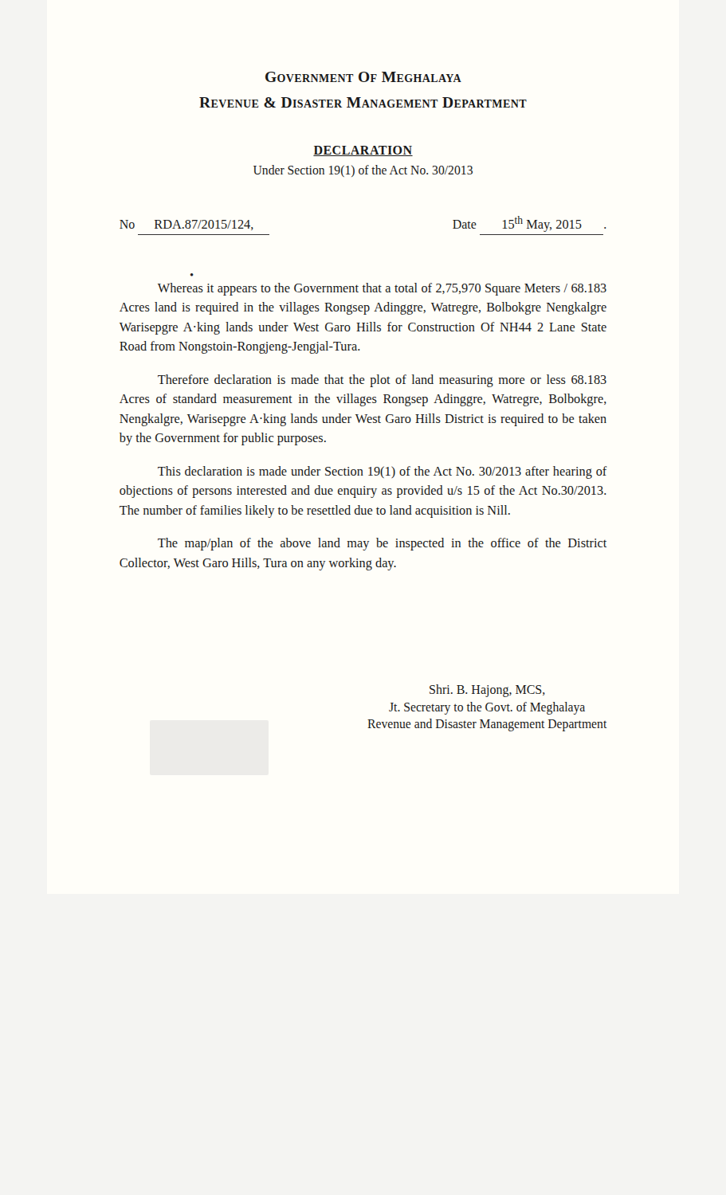Government Of Meghalaya
Revenue & Disaster Management Department
DECLARATION
Under Section 19(1) of the Act No. 30/2013
No RDA.87/2015/124, Date 15th May, 2015.
Whereas it appears to the Government that a total of 2,75,970 Square Meters / 68.183 Acres land is required in the villages Rongsep Adinggre, Watregre, Bolbokgre Nengkalgre Warisepgre A·king lands under West Garo Hills for Construction Of NH44 2 Lane State Road from Nongstoin-Rongjeng-Jengjal-Tura.
Therefore declaration is made that the plot of land measuring more or less 68.183 Acres of standard measurement in the villages Rongsep Adinggre, Watregre, Bolbokgre, Nengkalgre, Warisepgre A·king lands under West Garo Hills District is required to be taken by the Government for public purposes.
This declaration is made under Section 19(1) of the Act No. 30/2013 after hearing of objections of persons interested and due enquiry as provided u/s 15 of the Act No.30/2013. The number of families likely to be resettled due to land acquisition is Nill.
The map/plan of the above land may be inspected in the office of the District Collector, West Garo Hills, Tura on any working day.
 
Shri. B. Hajong, MCS,
Jt. Secretary to the Govt. of Meghalaya
Revenue and Disaster Management Department